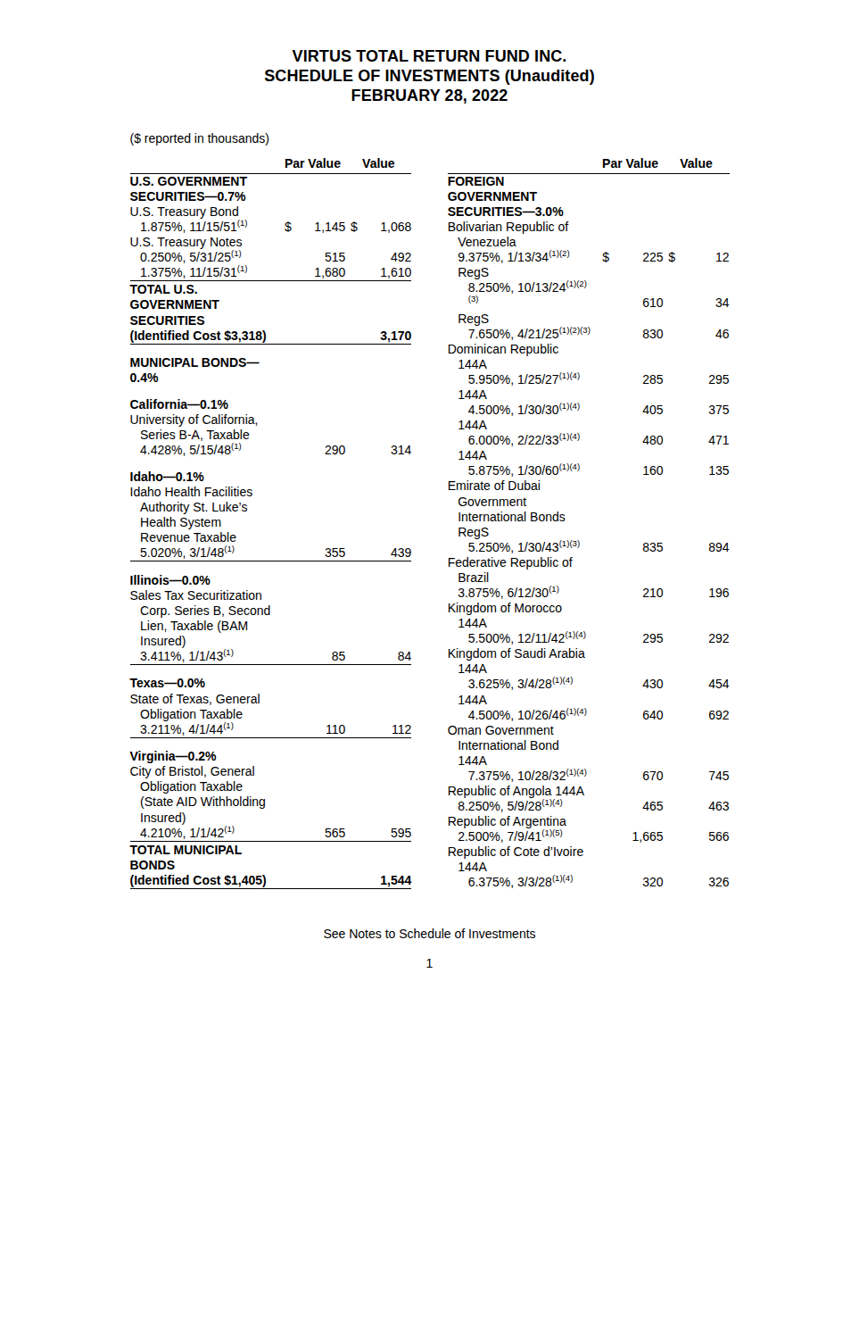VIRTUS TOTAL RETURN FUND INC.
SCHEDULE OF INVESTMENTS (Unaudited)
FEBRUARY 28, 2022
($ reported in thousands)
| | Par Value | Value |
| --- | --- | --- |
| U.S. GOVERNMENT SECURITIES—0.7% | | | | |
| U.S. Treasury Bond | | | | |
| 1.875%, 11/15/51 (1) | $ | 1,145 | $ | 1,068 |
| U.S. Treasury Notes | | | | |
| 0.250%, 5/31/25 (1) | | 515 | | 492 |
| 1.375%, 11/15/31 (1) | | 1,680 | | 1,610 |
| TOTAL U.S. GOVERNMENT SECURITIES | | | | |
| (Identified Cost $3,318) | | | | 3,170 |
| MUNICIPAL BONDS—0.4% | | | | |
| California—0.1% | | | | |
| University of California, | | | | |
| Series B-A, Taxable | | | | |
| 4.428%, 5/15/48 (1) | | 290 | | 314 |
| Idaho—0.1% | | | | |
| Idaho Health Facilities | | | | |
| Authority St. Luke’s | | | | |
| Health System | | | | |
| Revenue Taxable | | | | |
| 5.020%, 3/1/48 (1) | | 355 | | 439 |
| Illinois—0.0% | | | | |
| Sales Tax Securitization | | | | |
| Corp. Series B, Second | | | | |
| Lien, Taxable (BAM | | | | |
| Insured) | | | | |
| 3.411%, 1/1/43 (1) | | 85 | | 84 |
| Texas—0.0% | | | | |
| State of Texas, General | | | | |
| Obligation Taxable | | | | |
| 3.211%, 4/1/44 (1) | | 110 | | 112 |
| Virginia—0.2% | | | | |
| City of Bristol, General | | | | |
| Obligation Taxable | | | | |
| (State AID Withholding | | | | |
| Insured) | | | | |
| 4.210%, 1/1/42 (1) | | 565 | | 595 |
| TOTAL MUNICIPAL BONDS | | | | |
| (Identified Cost $1,405) | | | | 1,544 |
| | Par Value | Value |
| --- | --- | --- |
| FOREIGN GOVERNMENT SECURITIES—3.0% | | | | |
| Bolivarian Republic of | | | | |
| Venezuela | | | | |
| 9.375%, 1/13/34 (1)(2) | $ | 225 | $ | 12 |
| RegS | | | | |
| 8.250%, 10/13/24 (1)(2)(3) | | 610 | | 34 |
| RegS | | | | |
| 7.650%, 4/21/25 (1)(2)(3) | | 830 | | 46 |
| Dominican Republic | | | | |
| 144A | | | | |
| 5.950%, 1/25/27 (1)(4) | | 285 | | 295 |
| 144A | | | | |
| 4.500%, 1/30/30 (1)(4) | | 405 | | 375 |
| 144A | | | | |
| 6.000%, 2/22/33 (1)(4) | | 480 | | 471 |
| 144A | | | | |
| 5.875%, 1/30/60 (1)(4) | | 160 | | 135 |
| Emirate of Dubai | | | | |
| Government | | | | |
| International Bonds | | | | |
| RegS | | | | |
| 5.250%, 1/30/43 (1)(3) | | 835 | | 894 |
| Federative Republic of | | | | |
| Brazil | | | | |
| 3.875%, 6/12/30 (1) | | 210 | | 196 |
| Kingdom of Morocco | | | | |
| 144A | | | | |
| 5.500%, 12/11/42 (1)(4) | | 295 | | 292 |
| Kingdom of Saudi Arabia | | | | |
| 144A | | | | |
| 3.625%, 3/4/28 (1)(4) | | 430 | | 454 |
| 144A | | | | |
| 4.500%, 10/26/46 (1)(4) | | 640 | | 692 |
| Oman Government | | | | |
| International Bond | | | | |
| 144A | | | | |
| 7.375%, 10/28/32 (1)(4) | | 670 | | 745 |
| Republic of Angola 144A | | | | |
| 8.250%, 5/9/28 (1)(4) | | 465 | | 463 |
| Republic of Argentina | | | | |
| 2.500%, 7/9/41 (1)(5) | | 1,665 | | 566 |
| Republic of Cote d’Ivoire | | | | |
| 144A | | | | |
| 6.375%, 3/3/28 (1)(4) | | 320 | | 326 |
See Notes to Schedule of Investments
1